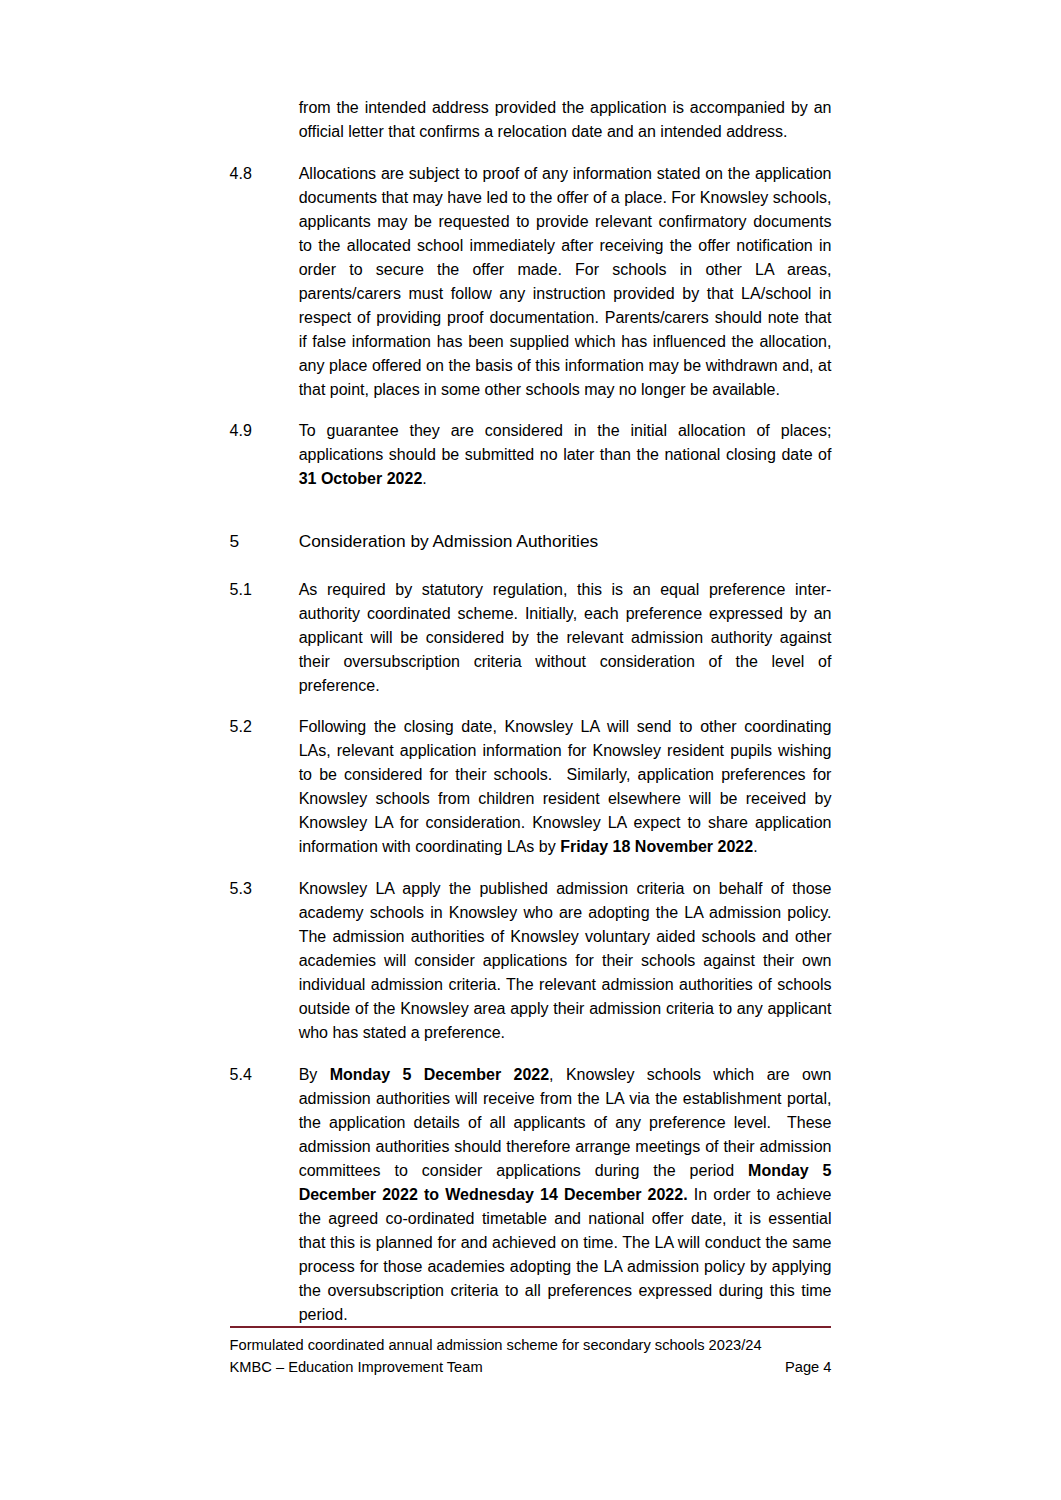from the intended address provided the application is accompanied by an official letter that confirms a relocation date and an intended address.
4.8
Allocations are subject to proof of any information stated on the application documents that may have led to the offer of a place. For Knowsley schools, applicants may be requested to provide relevant confirmatory documents to the allocated school immediately after receiving the offer notification in order to secure the offer made. For schools in other LA areas, parents/carers must follow any instruction provided by that LA/school in respect of providing proof documentation. Parents/carers should note that if false information has been supplied which has influenced the allocation, any place offered on the basis of this information may be withdrawn and, at that point, places in some other schools may no longer be available.
4.9
To guarantee they are considered in the initial allocation of places; applications should be submitted no later than the national closing date of 31 October 2022.
5 Consideration by Admission Authorities
5.1
As required by statutory regulation, this is an equal preference inter-authority coordinated scheme. Initially, each preference expressed by an applicant will be considered by the relevant admission authority against their oversubscription criteria without consideration of the level of preference.
5.2
Following the closing date, Knowsley LA will send to other coordinating LAs, relevant application information for Knowsley resident pupils wishing to be considered for their schools. Similarly, application preferences for Knowsley schools from children resident elsewhere will be received by Knowsley LA for consideration. Knowsley LA expect to share application information with coordinating LAs by Friday 18 November 2022.
5.3
Knowsley LA apply the published admission criteria on behalf of those academy schools in Knowsley who are adopting the LA admission policy. The admission authorities of Knowsley voluntary aided schools and other academies will consider applications for their schools against their own individual admission criteria. The relevant admission authorities of schools outside of the Knowsley area apply their admission criteria to any applicant who has stated a preference.
5.4
By Monday 5 December 2022, Knowsley schools which are own admission authorities will receive from the LA via the establishment portal, the application details of all applicants of any preference level. These admission authorities should therefore arrange meetings of their admission committees to consider applications during the period Monday 5 December 2022 to Wednesday 14 December 2022. In order to achieve the agreed co-ordinated timetable and national offer date, it is essential that this is planned for and achieved on time. The LA will conduct the same process for those academies adopting the LA admission policy by applying the oversubscription criteria to all preferences expressed during this time period.
Formulated coordinated annual admission scheme for secondary schools 2023/24
KMBC – Education Improvement Team Page 4